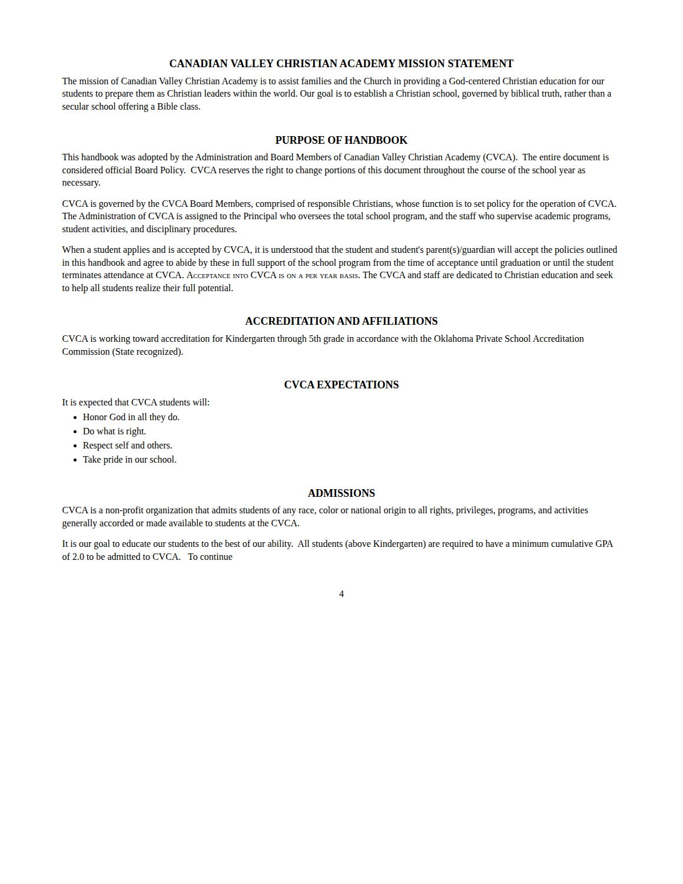CANADIAN VALLEY CHRISTIAN ACADEMY MISSION STATEMENT
The mission of Canadian Valley Christian Academy is to assist families and the Church in providing a God-centered Christian education for our students to prepare them as Christian leaders within the world. Our goal is to establish a Christian school, governed by biblical truth, rather than a secular school offering a Bible class.
PURPOSE OF HANDBOOK
This handbook was adopted by the Administration and Board Members of Canadian Valley Christian Academy (CVCA). The entire document is considered official Board Policy. CVCA reserves the right to change portions of this document throughout the course of the school year as necessary.
CVCA is governed by the CVCA Board Members, comprised of responsible Christians, whose function is to set policy for the operation of CVCA. The Administration of CVCA is assigned to the Principal who oversees the total school program, and the staff who supervise academic programs, student activities, and disciplinary procedures.
When a student applies and is accepted by CVCA, it is understood that the student and student's parent(s)/guardian will accept the policies outlined in this handbook and agree to abide by these in full support of the school program from the time of acceptance until graduation or until the student terminates attendance at CVCA. Acceptance into CVCA is on a per year basis. The CVCA and staff are dedicated to Christian education and seek to help all students realize their full potential.
ACCREDITATION AND AFFILIATIONS
CVCA is working toward accreditation for Kindergarten through 5th grade in accordance with the Oklahoma Private School Accreditation Commission (State recognized).
CVCA EXPECTATIONS
It is expected that CVCA students will:
Honor God in all they do.
Do what is right.
Respect self and others.
Take pride in our school.
ADMISSIONS
CVCA is a non-profit organization that admits students of any race, color or national origin to all rights, privileges, programs, and activities generally accorded or made available to students at the CVCA.
It is our goal to educate our students to the best of our ability. All students (above Kindergarten) are required to have a minimum cumulative GPA of 2.0 to be admitted to CVCA. To continue
4